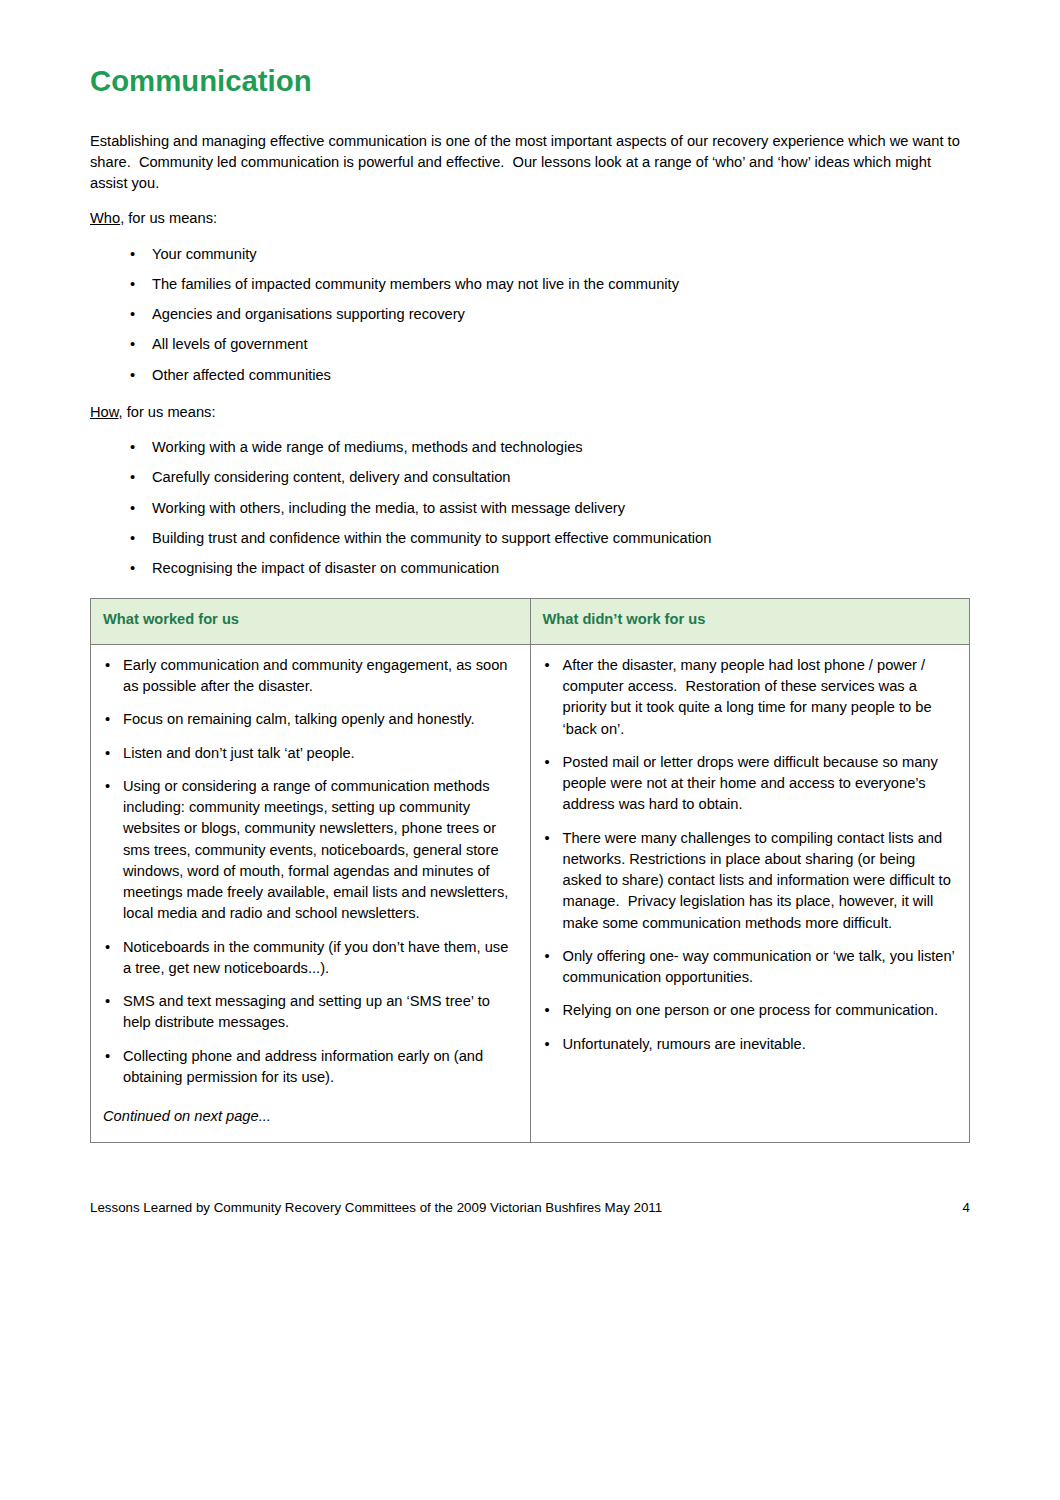Communication
Establishing and managing effective communication is one of the most important aspects of our recovery experience which we want to share. Community led communication is powerful and effective. Our lessons look at a range of ‘who’ and ‘how’ ideas which might assist you.
Who, for us means:
Your community
The families of impacted community members who may not live in the community
Agencies and organisations supporting recovery
All levels of government
Other affected communities
How, for us means:
Working with a wide range of mediums, methods and technologies
Carefully considering content, delivery and consultation
Working with others, including the media, to assist with message delivery
Building trust and confidence within the community to support effective communication
Recognising the impact of disaster on communication
| What worked for us | What didn’t work for us |
| --- | --- |
| Early communication and community engagement, as soon as possible after the disaster. Focus on remaining calm, talking openly and honestly. Listen and don’t just talk ‘at’ people. Using or considering a range of communication methods including: community meetings, setting up community websites or blogs, community newsletters, phone trees or sms trees, community events, noticeboards, general store windows, word of mouth, formal agendas and minutes of meetings made freely available, email lists and newsletters, local media and radio and school newsletters. Noticeboards in the community (if you don’t have them, use a tree, get new noticeboards...). SMS and text messaging and setting up an ‘SMS tree’ to help distribute messages. Collecting phone and address information early on (and obtaining permission for its use). Continued on next page... | After the disaster, many people had lost phone / power / computer access. Restoration of these services was a priority but it took quite a long time for many people to be ‘back on’. Posted mail or letter drops were difficult because so many people were not at their home and access to everyone’s address was hard to obtain. There were many challenges to compiling contact lists and networks. Restrictions in place about sharing (or being asked to share) contact lists and information were difficult to manage. Privacy legislation has its place, however, it will make some communication methods more difficult. Only offering one- way communication or ‘we talk, you listen’ communication opportunities. Relying on one person or one process for communication. Unfortunately, rumours are inevitable. |
Lessons Learned by Community Recovery Committees of the 2009 Victorian Bushfires May 2011 4